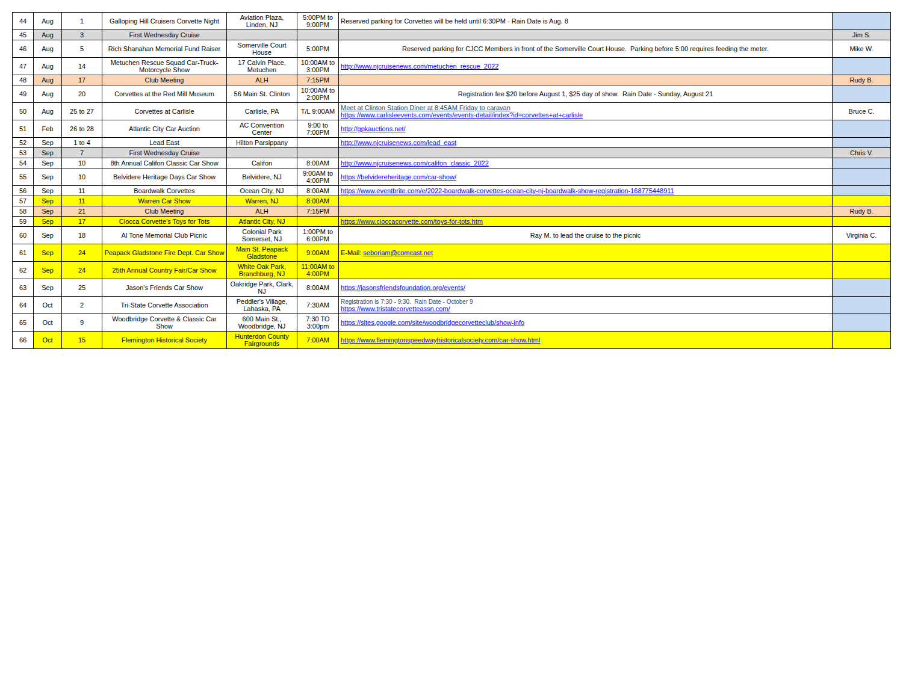| 44 | Aug | 1 | Galloping Hill Cruisers Corvette Night | Aviation Plaza, Linden, NJ | 5:00PM to 9:00PM | Reserved parking for Corvettes will be held until 6:30PM - Rain Date is Aug. 8 | |
| 45 | Aug | 3 | First Wednesday Cruise | | | | Jim S. |
| 46 | Aug | 5 | Rich Shanahan Memorial Fund Raiser | Somerville Court House | 5:00PM | Reserved parking for CJCC Members in front of the Somerville Court House. Parking before 5:00 requires feeding the meter. | Mike W. |
| 47 | Aug | 14 | Metuchen Rescue Squad Car-Truck-Motorcycle Show | 17 Calvin Place, Metuchen | 10:00AM to 3:00PM | http://www.njcruisenews.com/metuchen_rescue_2022 | |
| 48 | Aug | 17 | Club Meeting | ALH | 7:15PM | | Rudy B. |
| 49 | Aug | 20 | Corvettes at the Red Mill Museum | 56 Main St. Clinton | 10:00AM to 2:00PM | Registration fee $20 before August 1, $25 day of show. Rain Date - Sunday, August 21 | |
| 50 | Aug | 25 to 27 | Corvettes at Carlisle | Carlisle, PA | T/L 9:00AM | Meet at Clinton Station Diner at 8:45AM Friday to caravan https://www.carlisleevents.com/events/events-detail/index?id=corvettes+at+carlisle | Bruce C. |
| 51 | Feb | 26 to 28 | Atlantic City Car Auction | AC Convention Center | 9:00 to 7:00PM | http://gpkauctions.net/ | |
| 52 | Sep | 1 to 4 | Lead East | Hilton Parsippany | | http://www.njcruisenews.com/lead_east | |
| 53 | Sep | 7 | First Wednesday Cruise | | | | Chris V. |
| 54 | Sep | 10 | 8th Annual Califon Classic Car Show | Califon | 8:00AM | http://www.njcruisenews.com/califon_classic_2022 | |
| 55 | Sep | 10 | Belvidere Heritage Days Car Show | Belvidere, NJ | 9:00AM to 4:00PM | https://belvidereheritage.com/car-show/ | |
| 56 | Sep | 11 | Boardwalk Corvettes | Ocean City, NJ | 8:00AM | https://www.eventbrite.com/e/2022-boardwalk-corvettes-ocean-city-nj-boardwalk-show-registration-168775448911 | |
| 57 | Sep | 11 | Warren Car Show | Warren, NJ | 8:00AM | | |
| 58 | Sep | 21 | Club Meeting | ALH | 7:15PM | | Rudy B. |
| 59 | Sep | 17 | Ciocca Corvette’s Toys for Tots | Atlantic City, NJ | | https://www.cioccacorvette.com/toys-for-tots.htm | |
| 60 | Sep | 18 | Al Tone Memorial Club Picnic | Colonial Park Somerset, NJ | 1:00PM to 6:00PM | Ray M. to lead the cruise to the picnic | Virginia C. |
| 61 | Sep | 24 | Peapack Gladstone Fire Dept. Car Show | Main St. Peapack Gladstone | 9:00AM | E-Mail: seboriam@comcast.net | |
| 62 | Sep | 24 | 25th Annual Country Fair/Car Show | White Oak Park, Branchburg, NJ | 11:00AM to 4:00PM | | |
| 63 | Sep | 25 | Jason's Friends Car Show | Oakridge Park, Clark, NJ | 8:00AM | https://jasonsfriendsfoundation.org/events/ | |
| 64 | Oct | 2 | Tri-State Corvette Association | Peddler's Village, Lahaska, PA | 7:30AM | Registration is 7:30 - 9:30. Rain Date - October 9 https://www.tristatecorvetteassn.com/ | |
| 65 | Oct | 9 | Woodbridge Corvette & Classic Car Show | 600 Main St., Woodbridge, NJ | 7:30 TO 3:00pm | https://sites.google.com/site/woodbridgecorvetteclub/show-info | |
| 66 | Oct | 15 | Flemington Historical Society | Hunterdon County Fairgrounds | 7:00AM | https://www.flemingtonspeedwayhistoricalsociety.com/car-show.html | |